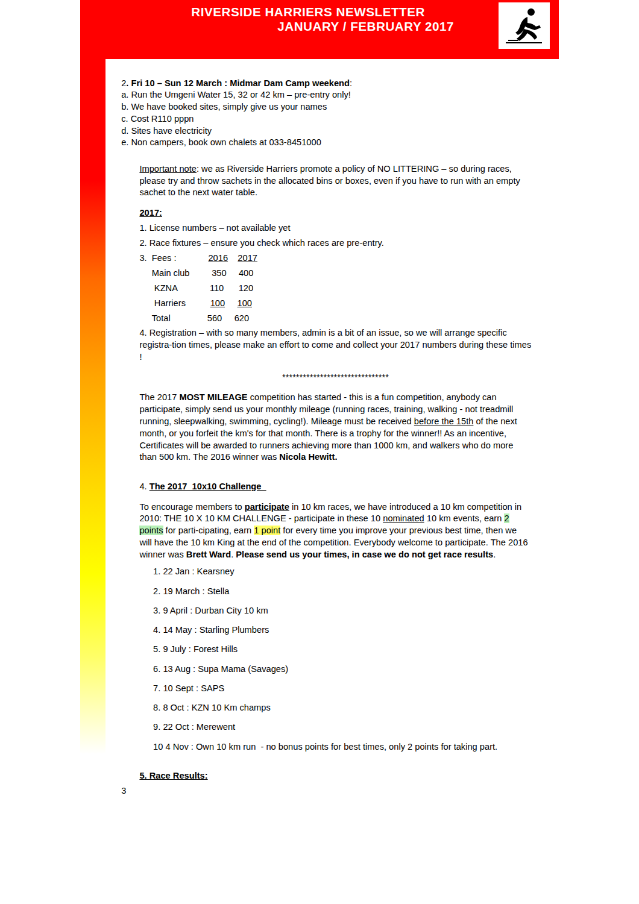RIVERSIDE HARRIERS NEWSLETTER
JANUARY / FEBRUARY 2017
2. Fri 10 – Sun 12 March : Midmar Dam Camp weekend:
a. Run the Umgeni Water 15, 32 or 42 km – pre-entry only!
b. We have booked sites, simply give us your names
c. Cost R110 pppn
d. Sites have electricity
e. Non campers, book own chalets at 033-8451000
Important note: we as Riverside Harriers promote a policy of NO LITTERING – so during races, please try and throw sachets in the allocated bins or boxes, even if you have to run with an empty sachet to the next water table.
2017:
1. License numbers – not available yet
2. Race fixtures – ensure you check which races are pre-entry.
3. Fees : 2016 2017
Main club 350 400
KZNA 110 120
Harriers 100 100
Total 560 620
4. Registration – with so many members, admin is a bit of an issue, so we will arrange specific registra-tion times, please make an effort to come and collect your 2017 numbers during these times !
*******************************
The 2017 MOST MILEAGE competition has started - this is a fun competition, anybody can participate, simply send us your monthly mileage (running races, training, walking - not treadmill running, sleepwalking, swimming, cycling!). Mileage must be received before the 15th of the next month, or you forfeit the km's for that month. There is a trophy for the winner!! As an incentive, Certificates will be awarded to runners achieving more than 1000 km, and walkers who do more than 500 km. The 2016 winner was Nicola Hewitt.
4. The 2017 10x10 Challenge
To encourage members to participate in 10 km races, we have introduced a 10 km competition in 2010: THE 10 X 10 KM CHALLENGE - participate in these 10 nominated 10 km events, earn 2 points for parti-cipating, earn 1 point for every time you improve your previous best time, then we will have the 10 km King at the end of the competition. Everybody welcome to participate. The 2016 winner was Brett Ward. Please send us your times, in case we do not get race results.
1. 22 Jan : Kearsney
2. 19 March : Stella
3. 9 April : Durban City 10 km
4. 14 May : Starling Plumbers
5. 9 July : Forest Hills
6. 13 Aug : Supa Mama (Savages)
7. 10 Sept : SAPS
8. 8 Oct : KZN 10 Km champs
9. 22 Oct : Merewent
10 4 Nov : Own 10 km run - no bonus points for best times, only 2 points for taking part.
5. Race Results:
3